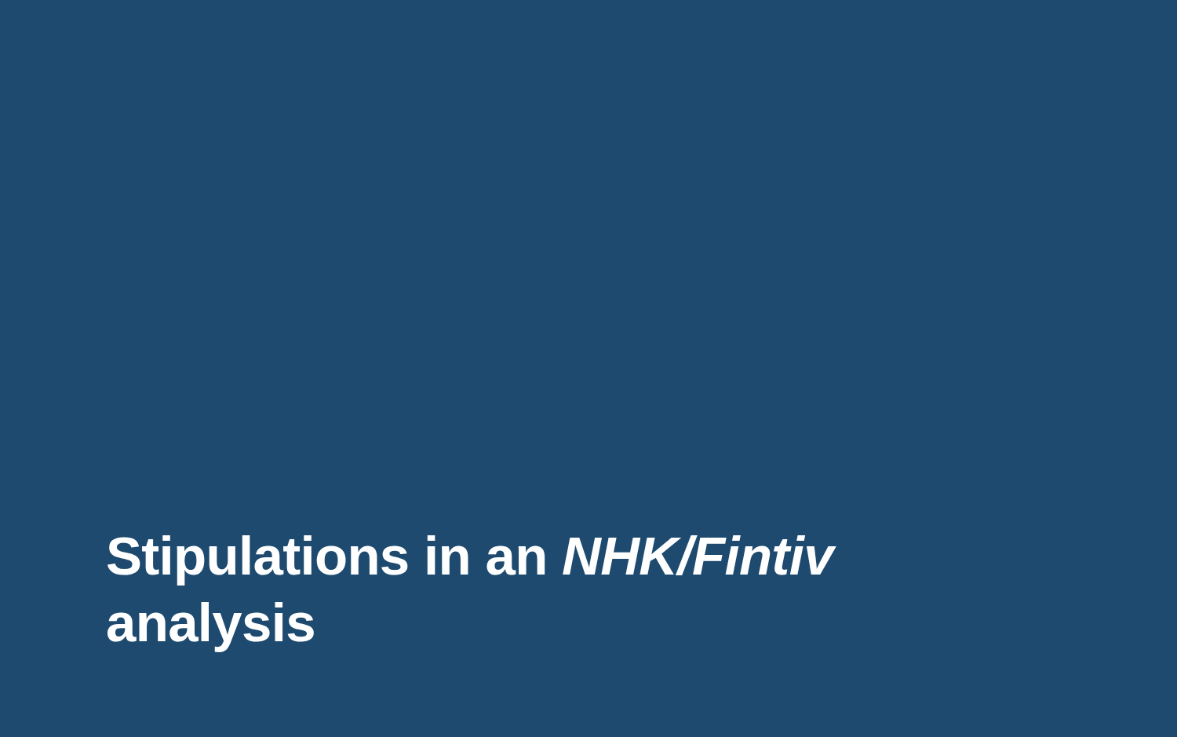Stipulations in an NHK/Fintiv analysis